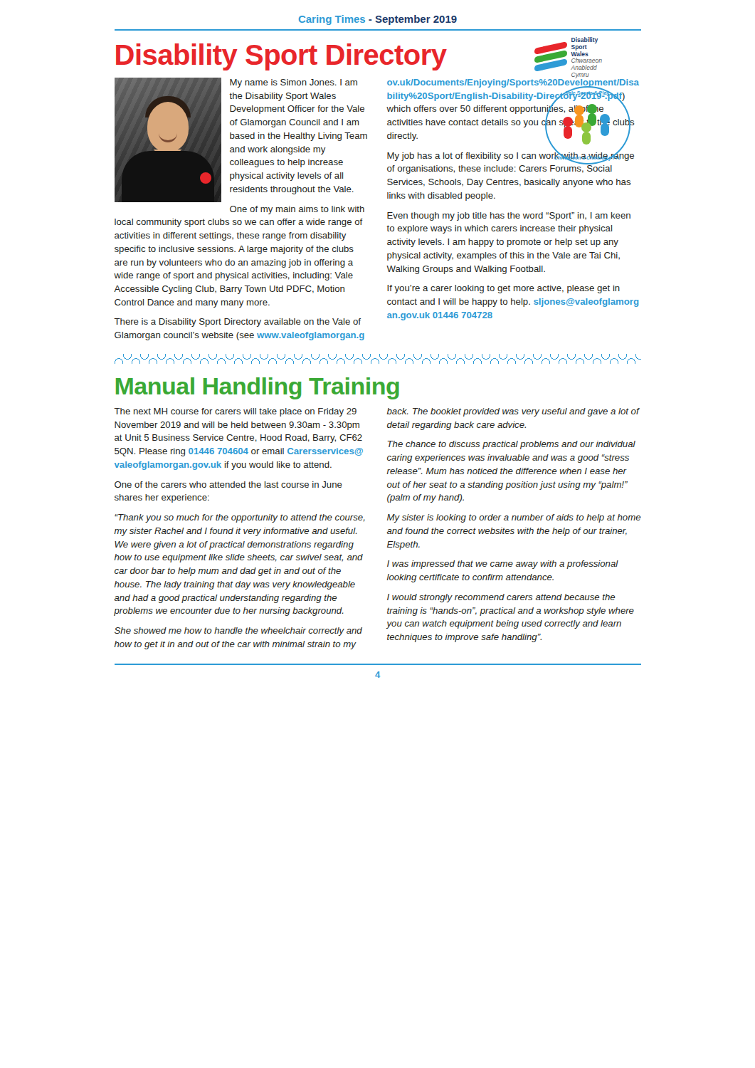Caring Times - September 2019
Disability
Sport
Wales
Chwaraeon
Anabledd
Cymru
Vale Sports & Play
Chwaraeon a Chwarae y Fro
Disability Sport Directory
My name is Simon Jones. I am the Disability Sport Wales Development Officer for the Vale of Glamorgan Council and I am based in the Healthy Living Team and work alongside my colleagues to help increase physical activity levels of all residents throughout the Vale.
One of my main aims to link with local community sport clubs so we can offer a wide range of activities in different settings, these range from disability specific to inclusive sessions. A large majority of the clubs are run by volunteers who do an amazing job in offering a wide range of sport and physical activities, including: Vale Accessible Cycling Club, Barry Town Utd PDFC, Motion Control Dance and many many more.
There is a Disability Sport Directory available on the Vale of Glamorgan council’s website (see www.valeofglamorgan.gov.uk/Documents/Enjoying/Sports%20Development/Disability%20Sport/English-Disability-Directory-2019-.pdf) which offers over 50 different opportunities, all of the activities have contact details so you can speak to the clubs directly.
My job has a lot of flexibility so I can work with a wide range of organisations, these include: Carers Forums, Social Services, Schools, Day Centres, basically anyone who has links with disabled people.
Even though my job title has the word “Sport” in, I am keen to explore ways in which carers increase their physical activity levels. I am happy to promote or help set up any physical activity, examples of this in the Vale are Tai Chi, Walking Groups and Walking Football.
If you’re a carer looking to get more active, please get in contact and I will be happy to help. sljones@valeofglamorgan.gov.uk 01446 704728
Manual Handling Training
The next MH course for carers will take place on Friday 29 November 2019 and will be held between 9.30am - 3.30pm at Unit 5 Business Service Centre, Hood Road, Barry, CF62 5QN. Please ring 01446 704604 or email Carersservices@valeofglamorgan.gov.uk if you would like to attend.
One of the carers who attended the last course in June shares her experience:
“Thank you so much for the opportunity to attend the course, my sister Rachel and I found it very informative and useful. We were given a lot of practical demonstrations regarding how to use equipment like slide sheets, car swivel seat, and car door bar to help mum and dad get in and out of the house. The lady training that day was very knowledgeable and had a good practical understanding regarding the problems we encounter due to her nursing background.
She showed me how to handle the wheelchair correctly and how to get it in and out of the car with minimal strain to my back. The booklet provided was very useful and gave a lot of detail regarding back care advice.
The chance to discuss practical problems and our individual caring experiences was invaluable and was a good “stress release”. Mum has noticed the difference when I ease her out of her seat to a standing position just using my “palm!” (palm of my hand).
My sister is looking to order a number of aids to help at home and found the correct websites with the help of our trainer, Elspeth.
I was impressed that we came away with a professional looking certificate to confirm attendance.
I would strongly recommend carers attend because the training is “hands-on”, practical and a workshop style where you can watch equipment being used correctly and learn techniques to improve safe handling”.
4